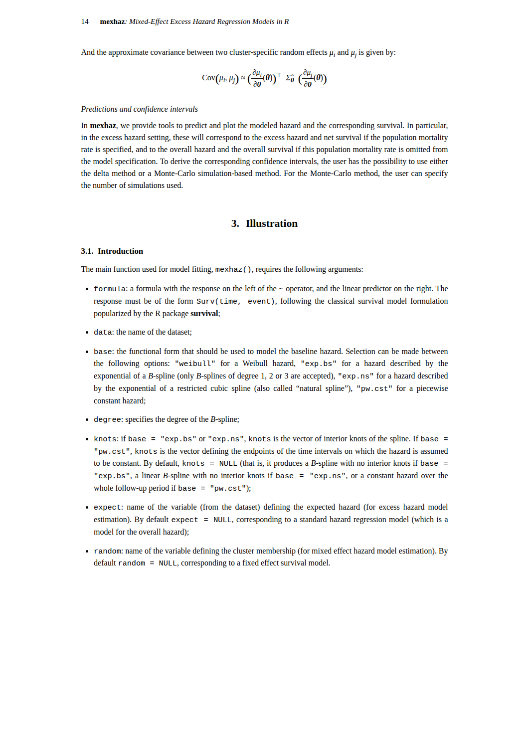14 mexhaz: Mixed-Effect Excess Hazard Regression Models in R
And the approximate covariance between two cluster-specific random effects μi and μj is given by:
Cov(μi, μj) ≈ (∂μi∂θ(θ̂))⊤ Σ̂θ (∂μj∂θ(θ̂))
Predictions and confidence intervals
In mexhaz, we provide tools to predict and plot the modeled hazard and the corresponding survival. In particular, in the excess hazard setting, these will correspond to the excess hazard and net survival if the population mortality rate is specified, and to the overall hazard and the overall survival if this population mortality rate is omitted from the model specification. To derive the corresponding confidence intervals, the user has the possibility to use either the delta method or a Monte-Carlo simulation-based method. For the Monte-Carlo method, the user can specify the number of simulations used.
3. Illustration
3.1. Introduction
The main function used for model fitting, mexhaz(), requires the following arguments:
formula: a formula with the response on the left of the ~ operator, and the linear predictor on the right. The response must be of the form Surv(time, event), following the classical survival model formulation popularized by the R package survival;
data: the name of the dataset;
base: the functional form that should be used to model the baseline hazard. Selection can be made between the following options: "weibull" for a Weibull hazard, "exp.bs" for a hazard described by the exponential of a B-spline (only B-splines of degree 1, 2 or 3 are accepted), "exp.ns" for a hazard described by the exponential of a restricted cubic spline (also called “natural spline”), "pw.cst" for a piecewise constant hazard;
degree: specifies the degree of the B-spline;
knots: if base = "exp.bs" or "exp.ns", knots is the vector of interior knots of the spline. If base = "pw.cst", knots is the vector defining the endpoints of the time intervals on which the hazard is assumed to be constant. By default, knots = NULL (that is, it produces a B-spline with no interior knots if base = "exp.bs", a linear B-spline with no interior knots if base = "exp.ns", or a constant hazard over the whole follow-up period if base = "pw.cst");
expect: name of the variable (from the dataset) defining the expected hazard (for excess hazard model estimation). By default expect = NULL, corresponding to a standard hazard regression model (which is a model for the overall hazard);
random: name of the variable defining the cluster membership (for mixed effect hazard model estimation). By default random = NULL, corresponding to a fixed effect survival model.